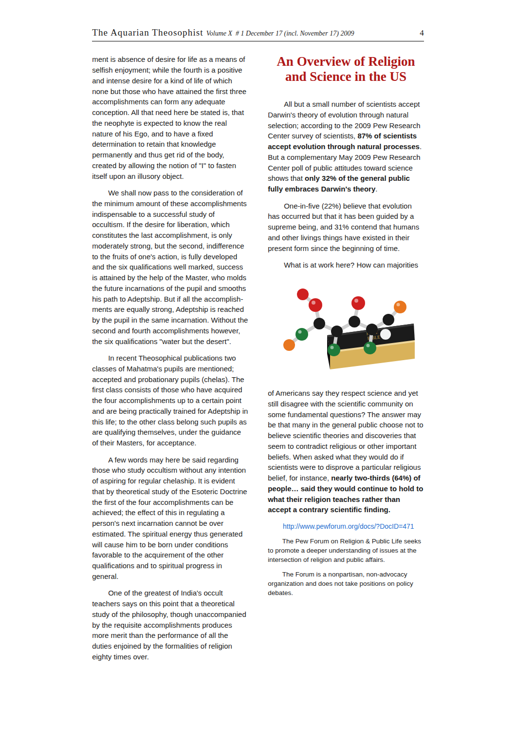The Aquarian Theosophist Volume X # 1 December 17 (incl. November 17) 2009
4
ment is absence of desire for life as a means of selfish enjoyment; while the fourth is a positive and intense desire for a kind of life of which none but those who have attained the first three accomplishments can form any adequate conception. All that need here be stated is, that the neophyte is expected to know the real nature of his Ego, and to have a fixed determination to retain that knowledge permanently and thus get rid of the body, created by allowing the notion of "I" to fasten itself upon an illusory object.
We shall now pass to the consideration of the minimum amount of these accomplish­ments indispensable to a successful study of occultism. If the desire for liberation, which constitutes the last accomplishment, is only moderately strong, but the second, indifference to the fruits of one's action, is fully developed and the six qualifications well marked, success is attained by the help of the Master, who molds the future incarnations of the pupil and smooths his path to Adeptship. But if all the accomplish­ments are equally strong, Adeptship is reached by the pupil in the same incarnation. Without the second and fourth accomplishments however, the six qualifications "water but the desert".
In recent Theosophical publications two classes of Mahatma's pupils are mentioned; accepted and probationary pupils (chelas). The first class consists of those who have acquired the four accomplishments up to a certain point and are being practically trained for Adeptship in this life; to the other class belong such pupils as are qualifying themselves, under the guidance of their Masters, for acceptance.
A few words may here be said regarding those who study occultism without any intention of aspiring for regular chelaship. It is evident that by theoretical study of the Esoteric Doctrine the first of the four accomplishments can be achieved; the effect of this in regulating a person's next incarnation cannot be over estimated. The spiritual energy thus generated will cause him to be born under conditions favorable to the acquirement of the other qualifications and to spiritual progress in general.
One of the greatest of India's occult teachers says on this point that a theoretical study of the philosophy, though unaccompanied by the requisite accomplishments produces more merit than the performance of all the duties enjoined by the formalities of religion eighty times over.
An Overview of Religion and Science in the US
All but a small number of scientists accept Darwin's theory of evolution through natural selection; according to the 2009 Pew Research Center survey of scientists, 87% of scientists accept evolution through natural processes. But a complementary May 2009 Pew Research Center poll of public attitudes toward science shows that only 32% of the general public fully embraces Darwin's theory.
One-in-five (22%) believe that evolution has occurred but that it has been guided by a supreme being, and 31% contend that humans and other livings things have existed in their present form since the beginning of time.
What is at work here? How can majorities
Molecular model on a Holy Bible HOLY BIBLE
of Americans say they respect science and yet still disagree with the scientific community on some fundamental questions? The answer may be that many in the general public choose not to believe scientific theories and discoveries that seem to contradict religious or other important beliefs. When asked what they would do if scientists were to disprove a particular religious belief, for instance, nearly two-thirds (64%) of people… said they would continue to hold to what their religion teaches rather than accept a contrary scientific finding.
http://www.pewforum.org/docs/?DocID=471
The Pew Forum on Religion & Public Life seeks to promote a deeper understanding of issues at the intersection of religion and public affairs.
The Forum is a nonpartisan, non-advocacy organization and does not take positions on policy debates.